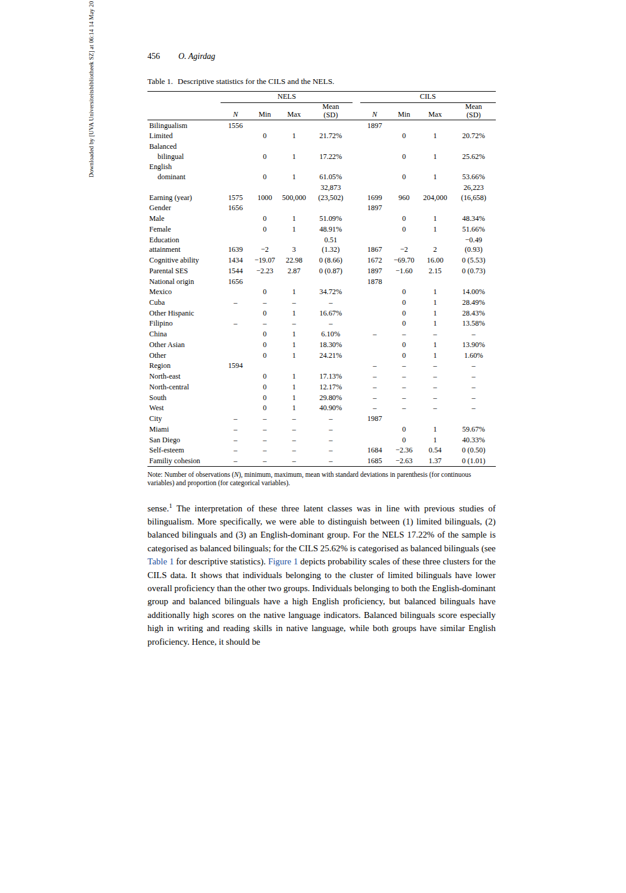Downloaded by [UVA Universiteitsbibliotheek SZ] at 06:14 14 May 2014
456 O. Agirdag
Table 1. Descriptive statistics for the CILS and the NELS.
| | NELS | | CILS |
| --- | --- | --- | --- |
| | N | Min | Max | Mean (SD) | | N | Min | Max | Mean (SD) |
| Bilingualism | 1556 | | | | | 1897 | | | |
| Limited | | 0 | 1 | 21.72% | | | 0 | 1 | 20.72% |
| Balanced bilingual | | 0 | 1 | 17.22% | | | 0 | 1 | 25.62% |
| English dominant | | 0 | 1 | 61.05% | | | 0 | 1 | 53.66% |
| Earning (year) | 1575 | 1000 | 500,000 | 32,873 (23,502) | | 1699 | 960 | 204,000 | 26,223 (16,658) |
| Gender | 1656 | | | | | 1897 | | | |
| Male | | 0 | 1 | 51.09% | | | 0 | 1 | 48.34% |
| Female | | 0 | 1 | 48.91% | | | 0 | 1 | 51.66% |
| Education attainment | 1639 | − 2 | 3 | 0.51 (1.32) | | 1867 | − 2 | 2 | − 0.49 (0.93) |
| Cognitive ability | 1434 | − 19.07 | 22.98 | 0 (8.66) | | 1672 | − 69.70 | 16.00 | 0 (5.53) |
| Parental SES | 1544 | − 2.23 | 2.87 | 0 (0.87) | | 1897 | − 1.60 | 2.15 | 0 (0.73) |
| National origin | 1656 | | | | | 1878 | | | |
| Mexico | | 0 | 1 | 34.72% | | | 0 | 1 | 14.00% |
| Cuba | – | – | – | – | | | 0 | 1 | 28.49% |
| Other Hispanic | | 0 | 1 | 16.67% | | | 0 | 1 | 28.43% |
| Filipino | – | – | – | – | | | 0 | 1 | 13.58% |
| China | | 0 | 1 | 6.10% | | – | – | – | – |
| Other Asian | | 0 | 1 | 18.30% | | | 0 | 1 | 13.90% |
| Other | | 0 | 1 | 24.21% | | | 0 | 1 | 1.60% |
| Region | 1594 | | | | | – | – | – | – |
| North-east | | 0 | 1 | 17.13% | | – | – | – | – |
| North-central | | 0 | 1 | 12.17% | | – | – | – | – |
| South | | 0 | 1 | 29.80% | | – | – | – | – |
| West | | 0 | 1 | 40.90% | | – | – | – | – |
| City | – | – | – | – | | 1987 | | | |
| Miami | – | – | – | – | | | 0 | 1 | 59.67% |
| San Diego | – | – | – | – | | | 0 | 1 | 40.33% |
| Self-esteem | – | – | – | – | | 1684 | − 2.36 | 0.54 | 0 (0.50) |
| Familiy cohesion | – | – | – | – | | 1685 | − 2.63 | 1.37 | 0 (1.01) |
Note: Number of observations (N), minimum, maximum, mean with standard deviations in parenthesis (for continuous variables) and proportion (for categorical variables).
sense.1 The interpretation of these three latent classes was in line with previous studies of bilingualism. More specifically, we were able to distinguish between (1) limited bilinguals, (2) balanced bilinguals and (3) an English-dominant group. For the NELS 17.22% of the sample is categorised as balanced bilinguals; for the CILS 25.62% is categorised as balanced bilinguals (see Table 1 for descriptive statistics). Figure 1 depicts probability scales of these three clusters for the CILS data. It shows that individuals belonging to the cluster of limited bilinguals have lower overall proficiency than the other two groups. Individuals belonging to both the English-dominant group and balanced bilinguals have a high English proficiency, but balanced bilinguals have additionally high scores on the native language indicators. Balanced bilinguals score especially high in writing and reading skills in native language, while both groups have similar English proficiency. Hence, it should be